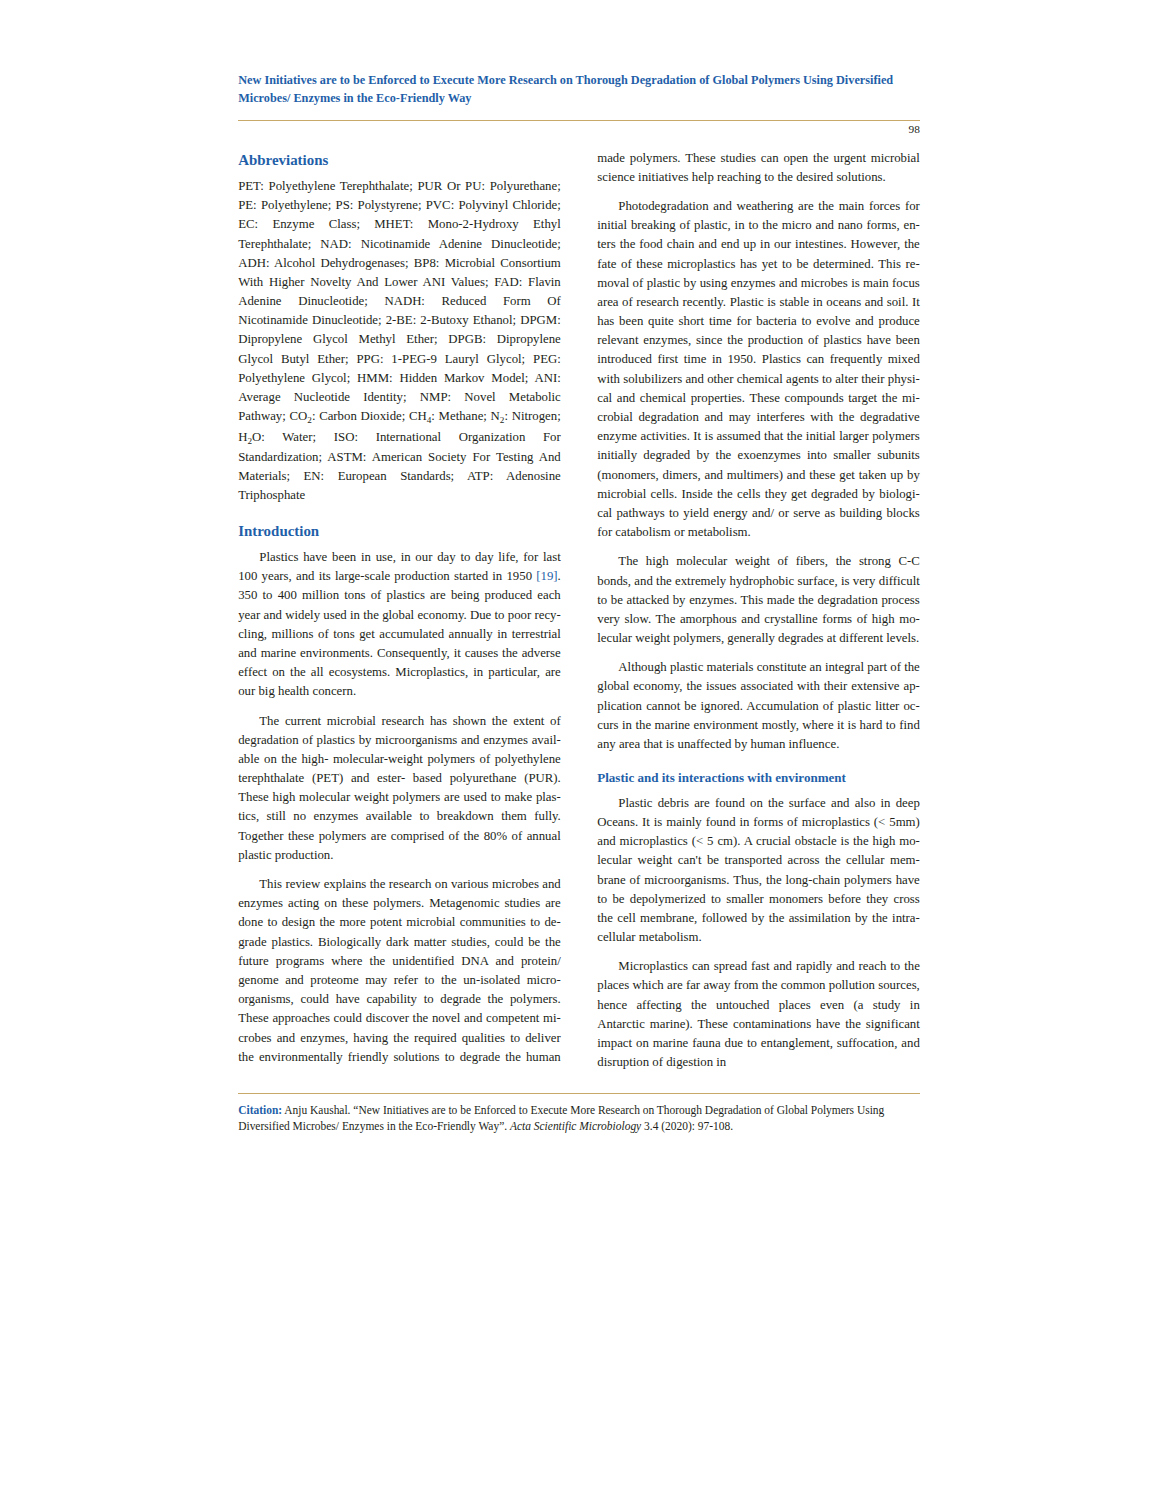New Initiatives are to be Enforced to Execute More Research on Thorough Degradation of Global Polymers Using Diversified Microbes/ Enzymes in the Eco-Friendly Way
98
Abbreviations
PET: Polyethylene Terephthalate; PUR Or PU: Polyurethane; PE: Polyethylene; PS: Polystyrene; PVC: Polyvinyl Chloride; EC: Enzyme Class; MHET: Mono-2-Hydroxy Ethyl Terephthalate; NAD: Nicotinamide Adenine Dinucleotide; ADH: Alcohol Dehydrogenases; BP8: Microbial Consortium With Higher Novelty And Lower ANI Values; FAD: Flavin Adenine Dinucleotide; NADH: Reduced Form Of Nicotinamide Dinucleotide; 2-BE: 2-Butoxy Ethanol; DPGM: Dipropylene Glycol Methyl Ether; DPGB: Dipropylene Glycol Butyl Ether; PPG: 1-PEG-9 Lauryl Glycol; PEG: Polyethylene Glycol; HMM: Hidden Markov Model; ANI: Average Nucleotide Identity; NMP: Novel Metabolic Pathway; CO2: Carbon Dioxide; CH4: Methane; N2: Nitrogen; H2O: Water; ISO: International Organization For Standardization; ASTM: American Society For Testing And Materials; EN: European Standards; ATP: Adenosine Triphosphate
Introduction
Plastics have been in use, in our day to day life, for last 100 years, and its large-scale production started in 1950 [19]. 350 to 400 million tons of plastics are being produced each year and widely used in the global economy. Due to poor recycling, millions of tons get accumulated annually in terrestrial and marine environments. Consequently, it causes the adverse effect on the all ecosystems. Microplastics, in particular, are our big health concern.
The current microbial research has shown the extent of degradation of plastics by microorganisms and enzymes available on the high- molecular-weight polymers of polyethylene terephthalate (PET) and ester- based polyurethane (PUR). These high molecular weight polymers are used to make plastics, still no enzymes available to breakdown them fully. Together these polymers are comprised of the 80% of annual plastic production.
This review explains the research on various microbes and enzymes acting on these polymers. Metagenomic studies are done to design the more potent microbial communities to degrade plastics. Biologically dark matter studies, could be the future programs where the unidentified DNA and protein/ genome and proteome may refer to the un-isolated microorganisms, could have capability to degrade the polymers. These approaches could discover the novel and competent microbes and enzymes, having the required qualities to deliver the environmentally friendly solutions to degrade the human made polymers. These studies can open the urgent microbial science initiatives help reaching to the desired solutions.
Photodegradation and weathering are the main forces for initial breaking of plastic, in to the micro and nano forms, enters the food chain and end up in our intestines. However, the fate of these microplastics has yet to be determined. This removal of plastic by using enzymes and microbes is main focus area of research recently. Plastic is stable in oceans and soil. It has been quite short time for bacteria to evolve and produce relevant enzymes, since the production of plastics have been introduced first time in 1950. Plastics can frequently mixed with solubilizers and other chemical agents to alter their physical and chemical properties. These compounds target the microbial degradation and may interferes with the degradative enzyme activities. It is assumed that the initial larger polymers initially degraded by the exoenzymes into smaller subunits (monomers, dimers, and multimers) and these get taken up by microbial cells. Inside the cells they get degraded by biological pathways to yield energy and/ or serve as building blocks for catabolism or metabolism.
The high molecular weight of fibers, the strong C-C bonds, and the extremely hydrophobic surface, is very difficult to be attacked by enzymes. This made the degradation process very slow. The amorphous and crystalline forms of high molecular weight polymers, generally degrades at different levels.
Although plastic materials constitute an integral part of the global economy, the issues associated with their extensive application cannot be ignored. Accumulation of plastic litter occurs in the marine environment mostly, where it is hard to find any area that is unaffected by human influence.
Plastic and its interactions with environment
Plastic debris are found on the surface and also in deep Oceans. It is mainly found in forms of microplastics (< 5mm) and microplastics (< 5 cm). A crucial obstacle is the high molecular weight can't be transported across the cellular membrane of microorganisms. Thus, the long-chain polymers have to be depolymerized to smaller monomers before they cross the cell membrane, followed by the assimilation by the intracellular metabolism.
Microplastics can spread fast and rapidly and reach to the places which are far away from the common pollution sources, hence affecting the untouched places even (a study in Antarctic marine). These contaminations have the significant impact on marine fauna due to entanglement, suffocation, and disruption of digestion in
Citation: Anju Kaushal. “New Initiatives are to be Enforced to Execute More Research on Thorough Degradation of Global Polymers Using Diversified Microbes/ Enzymes in the Eco-Friendly Way”. Acta Scientific Microbiology 3.4 (2020): 97-108.